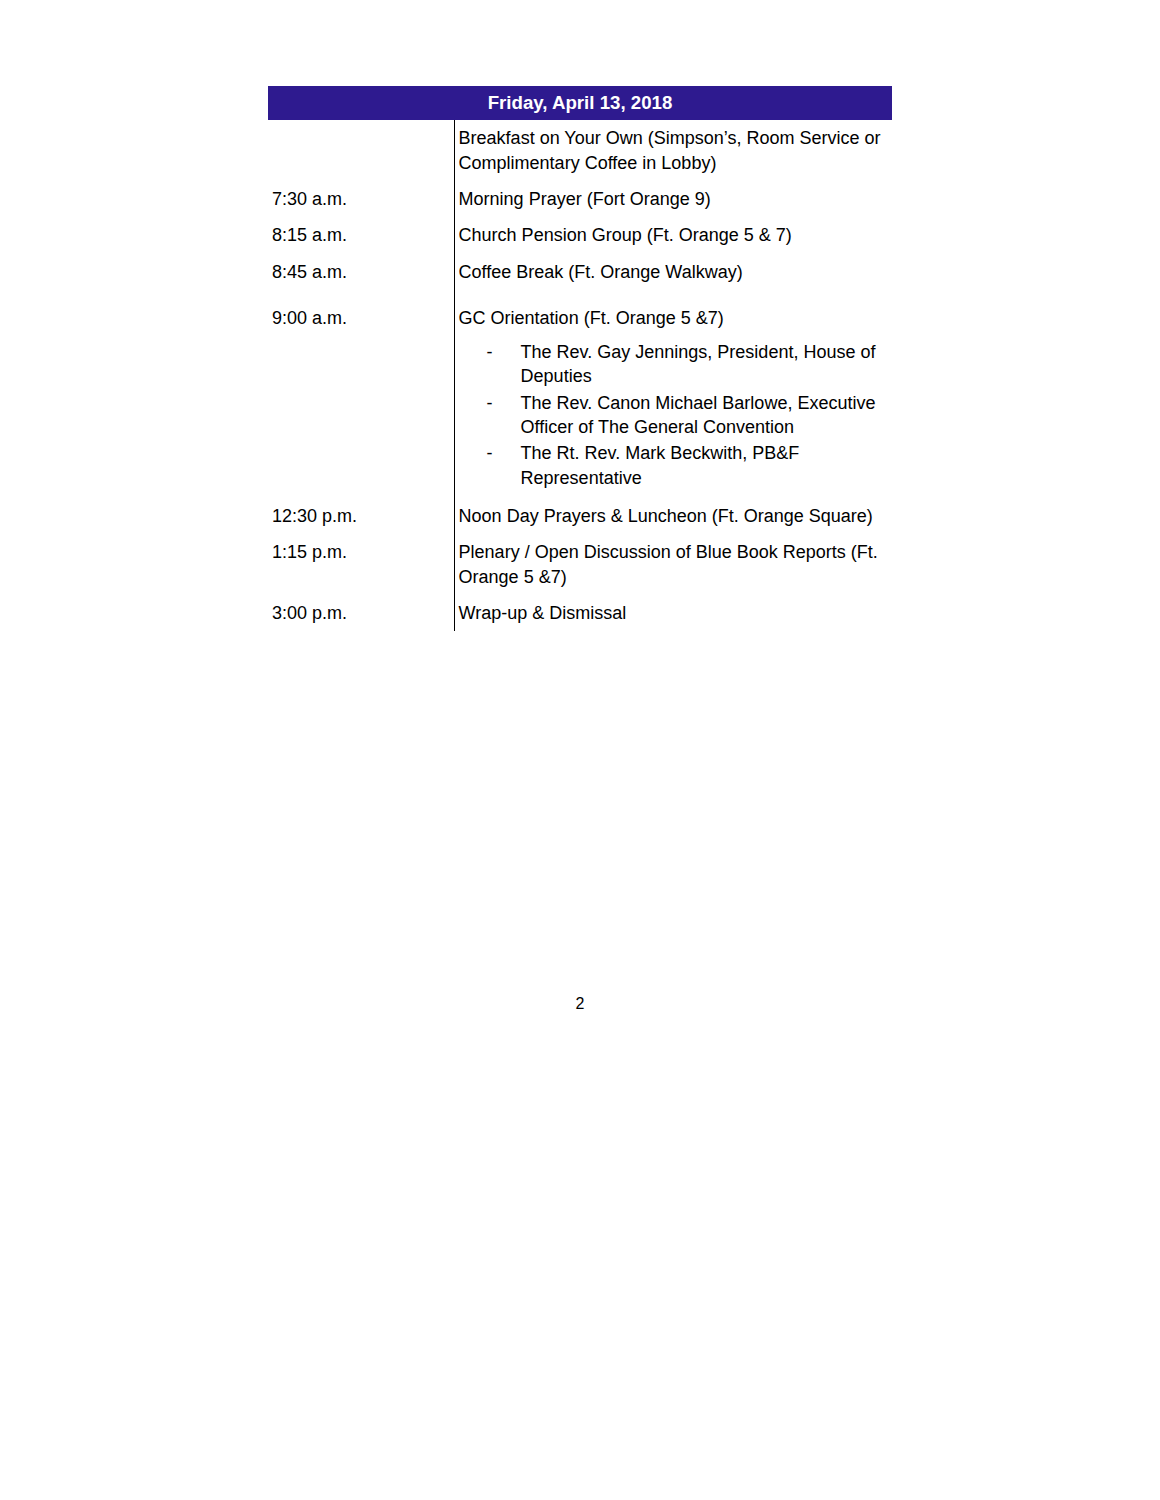| Friday, April 13, 2018 |
| --- |
| | Breakfast on Your Own (Simpson’s, Room Service or Complimentary Coffee in Lobby) |
| 7:30 a.m. | Morning Prayer (Fort Orange 9) |
| 8:15 a.m. | Church Pension Group (Ft. Orange 5 & 7) |
| 8:45 a.m. | Coffee Break (Ft. Orange Walkway) |
| 9:00 a.m. | GC Orientation (Ft. Orange 5 &7) The Rev. Gay Jennings, President, House of Deputies The Rev. Canon Michael Barlowe, Executive Officer of The General Convention The Rt. Rev. Mark Beckwith, PB&F Representative |
| 12:30 p.m. | Noon Day Prayers & Luncheon (Ft. Orange Square) |
| 1:15 p.m. | Plenary / Open Discussion of Blue Book Reports (Ft. Orange 5 &7) |
| 3:00 p.m. | Wrap-up & Dismissal |
2